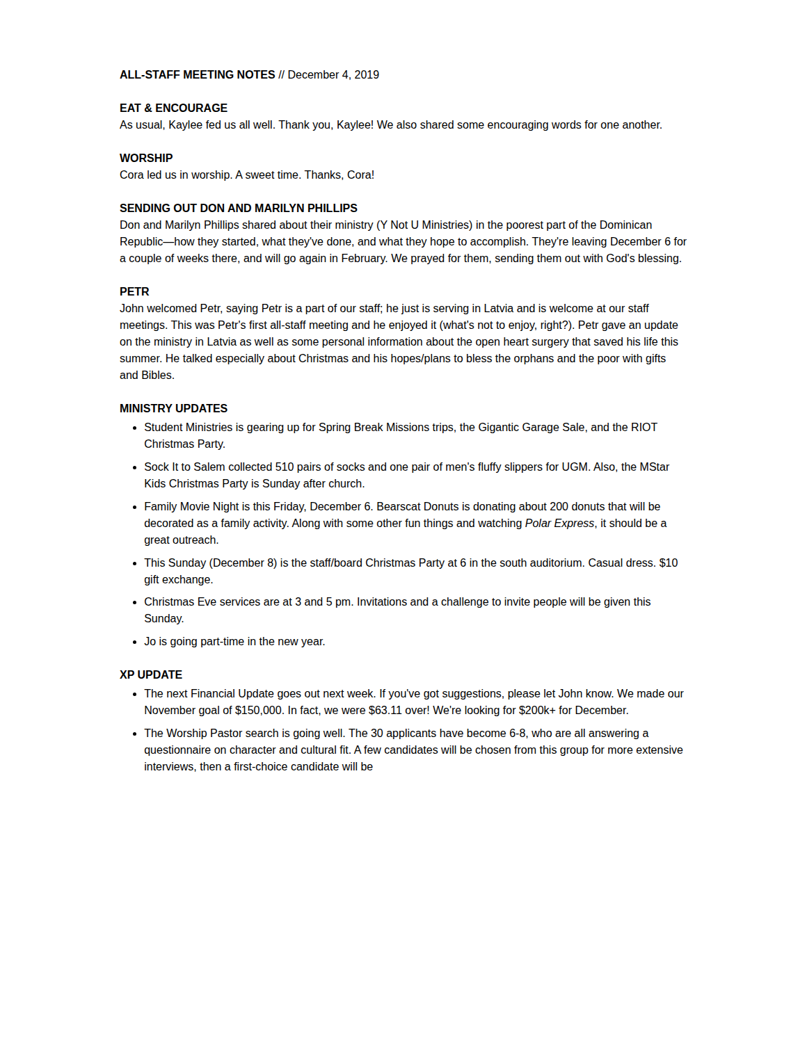ALL-STAFF MEETING NOTES // December 4, 2019
EAT & ENCOURAGE
As usual, Kaylee fed us all well. Thank you, Kaylee! We also shared some encouraging words for one another.
WORSHIP
Cora led us in worship. A sweet time. Thanks, Cora!
SENDING OUT DON AND MARILYN PHILLIPS
Don and Marilyn Phillips shared about their ministry (Y Not U Ministries) in the poorest part of the Dominican Republic—how they started, what they've done, and what they hope to accomplish. They're leaving December 6 for a couple of weeks there, and will go again in February. We prayed for them, sending them out with God's blessing.
PETR
John welcomed Petr, saying Petr is a part of our staff; he just is serving in Latvia and is welcome at our staff meetings. This was Petr's first all-staff meeting and he enjoyed it (what's not to enjoy, right?). Petr gave an update on the ministry in Latvia as well as some personal information about the open heart surgery that saved his life this summer. He talked especially about Christmas and his hopes/plans to bless the orphans and the poor with gifts and Bibles.
MINISTRY UPDATES
Student Ministries is gearing up for Spring Break Missions trips, the Gigantic Garage Sale, and the RIOT Christmas Party.
Sock It to Salem collected 510 pairs of socks and one pair of men's fluffy slippers for UGM. Also, the MStar Kids Christmas Party is Sunday after church.
Family Movie Night is this Friday, December 6. Bearscat Donuts is donating about 200 donuts that will be decorated as a family activity. Along with some other fun things and watching Polar Express, it should be a great outreach.
This Sunday (December 8) is the staff/board Christmas Party at 6 in the south auditorium. Casual dress. $10 gift exchange.
Christmas Eve services are at 3 and 5 pm. Invitations and a challenge to invite people will be given this Sunday.
Jo is going part-time in the new year.
XP UPDATE
The next Financial Update goes out next week. If you've got suggestions, please let John know. We made our November goal of $150,000. In fact, we were $63.11 over! We're looking for $200k+ for December.
The Worship Pastor search is going well. The 30 applicants have become 6-8, who are all answering a questionnaire on character and cultural fit. A few candidates will be chosen from this group for more extensive interviews, then a first-choice candidate will be